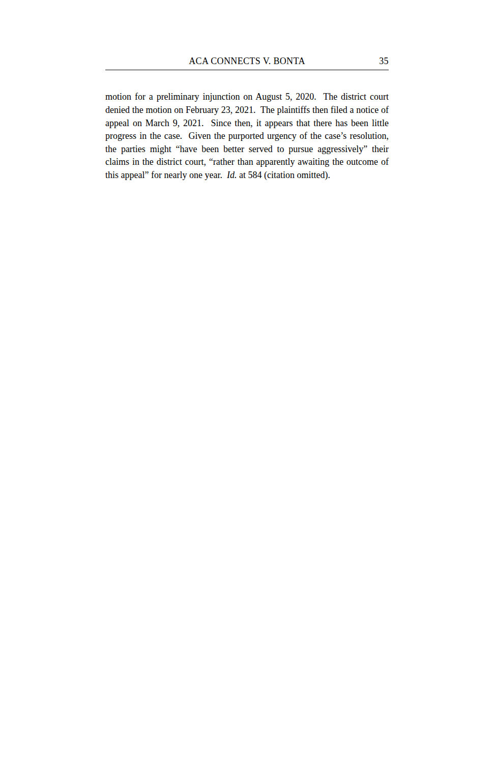ACA Connects v. Bonta 35
motion for a preliminary injunction on August 5, 2020. The district court denied the motion on February 23, 2021. The plaintiffs then filed a notice of appeal on March 9, 2021. Since then, it appears that there has been little progress in the case. Given the purported urgency of the case’s resolution, the parties might “have been better served to pursue aggressively” their claims in the district court, “rather than apparently awaiting the outcome of this appeal” for nearly one year. Id. at 584 (citation omitted).